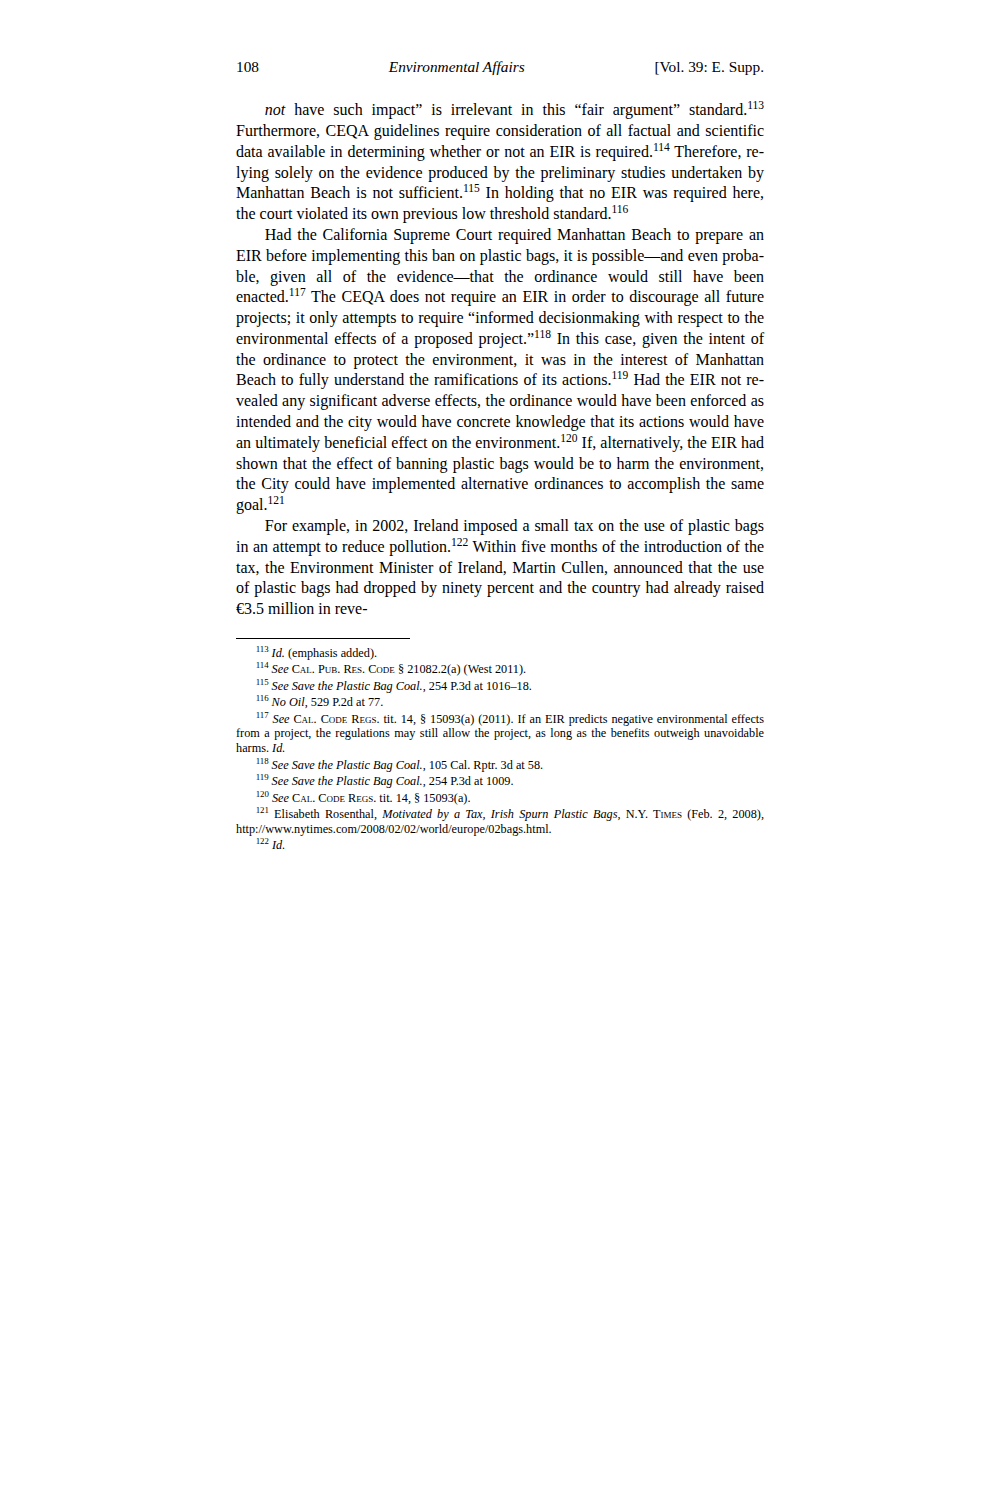108 Environmental Affairs [Vol. 39: E. Supp.
not have such impact” is irrelevant in this “fair argument” standard.113 Furthermore, CEQA guidelines require consideration of all factual and scientific data available in determining whether or not an EIR is required.114 Therefore, relying solely on the evidence produced by the preliminary studies undertaken by Manhattan Beach is not sufficient.115 In holding that no EIR was required here, the court violated its own previous low threshold standard.116
Had the California Supreme Court required Manhattan Beach to prepare an EIR before implementing this ban on plastic bags, it is possible—and even probable, given all of the evidence—that the ordinance would still have been enacted.117 The CEQA does not require an EIR in order to discourage all future projects; it only attempts to require “informed decisionmaking with respect to the environmental effects of a proposed project.”118 In this case, given the intent of the ordinance to protect the environment, it was in the interest of Manhattan Beach to fully understand the ramifications of its actions.119 Had the EIR not revealed any significant adverse effects, the ordinance would have been enforced as intended and the city would have concrete knowledge that its actions would have an ultimately beneficial effect on the environment.120 If, alternatively, the EIR had shown that the effect of banning plastic bags would be to harm the environment, the City could have implemented alternative ordinances to accomplish the same goal.121
For example, in 2002, Ireland imposed a small tax on the use of plastic bags in an attempt to reduce pollution.122 Within five months of the introduction of the tax, the Environment Minister of Ireland, Martin Cullen, announced that the use of plastic bags had dropped by ninety percent and the country had already raised €3.5 million in reve-
113 Id. (emphasis added).
114 See Cal. Pub. Res. Code § 21082.2(a) (West 2011).
115 See Save the Plastic Bag Coal., 254 P.3d at 1016–18.
116 No Oil, 529 P.2d at 77.
117 See Cal. Code Regs. tit. 14, § 15093(a) (2011). If an EIR predicts negative environmental effects from a project, the regulations may still allow the project, as long as the benefits outweigh unavoidable harms. Id.
118 See Save the Plastic Bag Coal., 105 Cal. Rptr. 3d at 58.
119 See Save the Plastic Bag Coal., 254 P.3d at 1009.
120 See Cal. Code Regs. tit. 14, § 15093(a).
121 Elisabeth Rosenthal, Motivated by a Tax, Irish Spurn Plastic Bags, N.Y. Times (Feb. 2, 2008), http://www.nytimes.com/2008/02/02/world/europe/02bags.html.
122 Id.